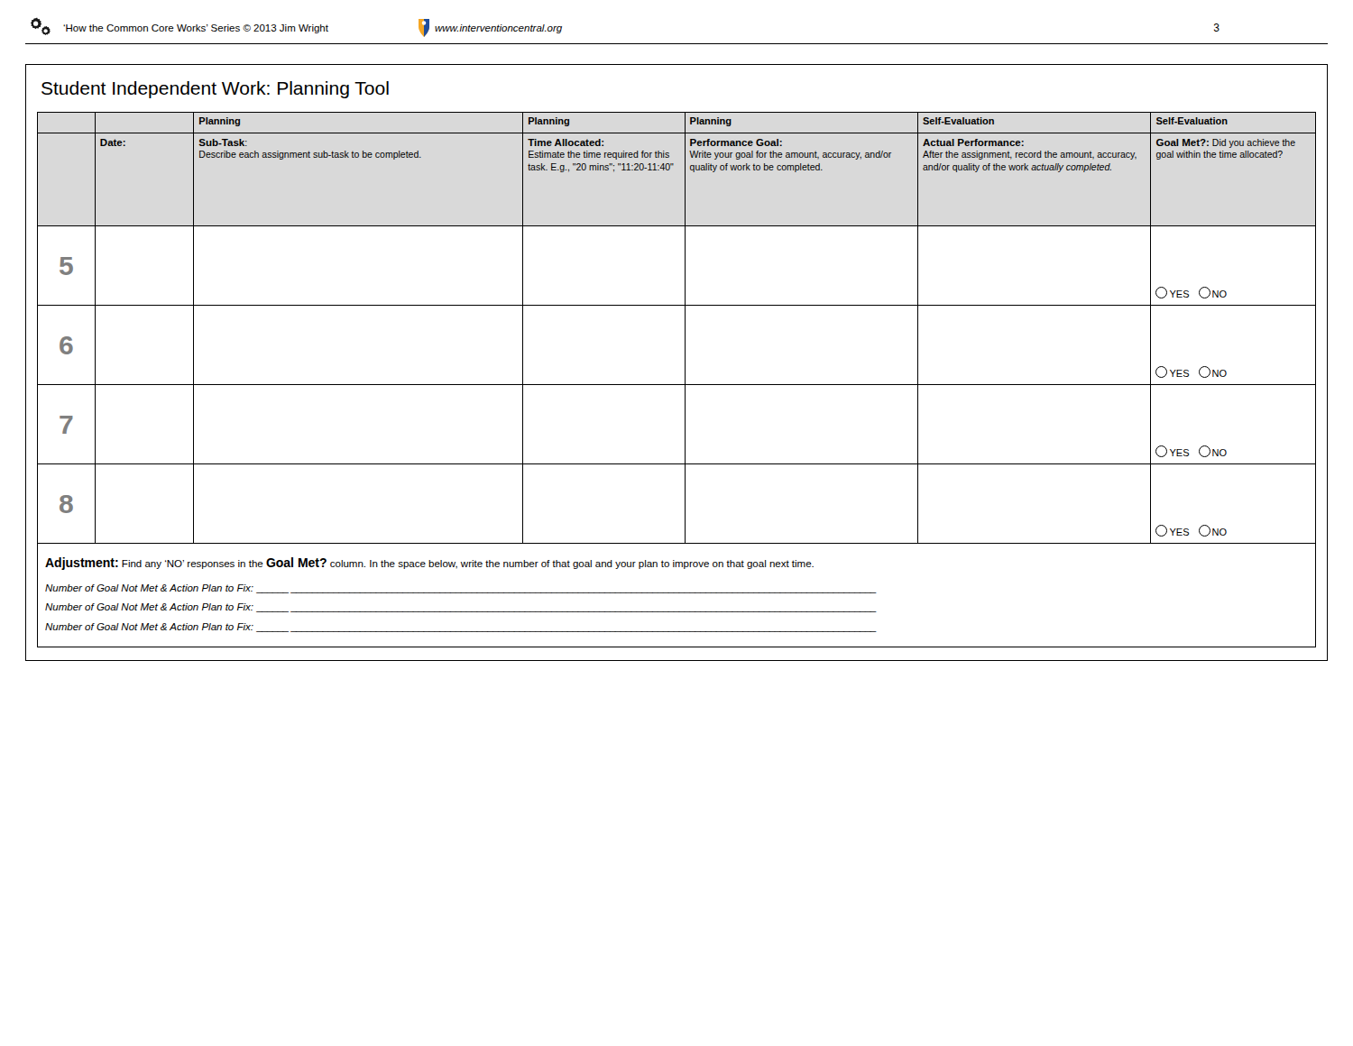‘How the Common Core Works’ Series © 2013 Jim Wright www.interventioncentral.org 3
Student Independent Work: Planning Tool
| | | Planning | Planning | Planning | Self-Evaluation | Self-Evaluation |
| --- | --- | --- | --- | --- | --- | --- |
| | Date: | Sub-Task : Describe each assignment sub-task to be completed. | Time Allocated: Estimate the time required for this task. E.g., "20 mins"; "11:20-11:40" | Performance Goal: Write your goal for the amount, accuracy, and/or quality of work to be completed. | Actual Performance: After the assignment, record the amount, accuracy, and/or quality of the work actually completed. | Goal Met?: Did you achieve the goal within the time allocated? |
| 5 | | | | | | YES NO |
| 6 | | | | | | YES NO |
| 7 | | | | | | YES NO |
| 8 | | | | | | YES NO |
Adjustment: Find any ‘NO’ responses in the Goal Met? column. In the space below, write the number of that goal and your plan to improve on that goal next time.
Number of Goal Not Met & Action Plan to Fix: ______ ______________________________________________________________________________________________________________
Number of Goal Not Met & Action Plan to Fix: ______ ______________________________________________________________________________________________________________
Number of Goal Not Met & Action Plan to Fix: ______ ______________________________________________________________________________________________________________